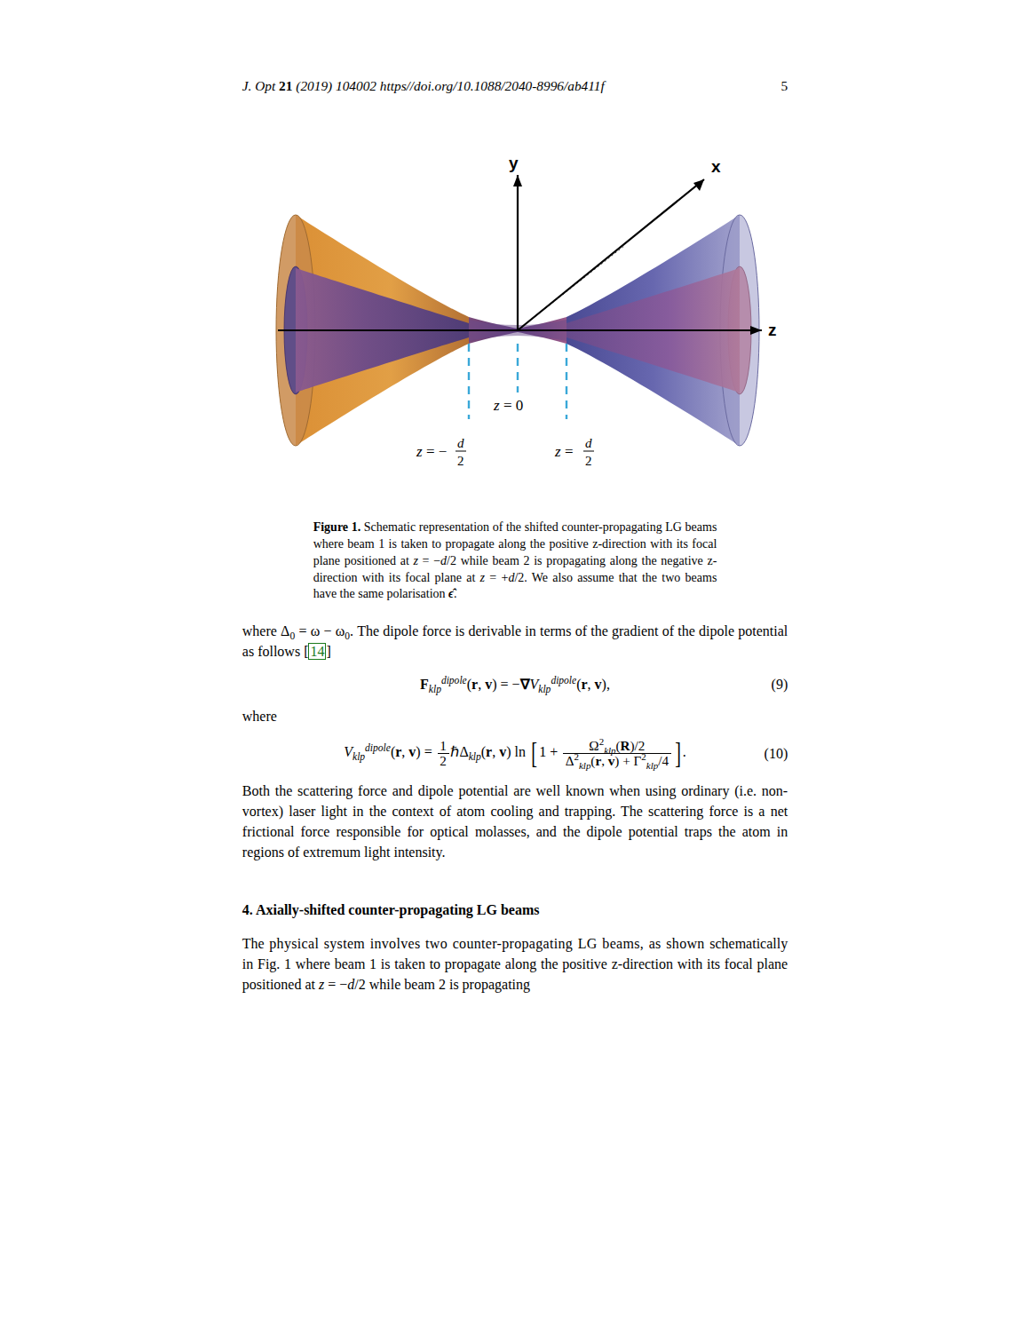J. Opt 21 (2019) 104002 https//doi.org/10.1088/2040-8996/ab411f
5
z y x z = 0 z = − d 2 z = d 2
Figure 1. Schematic representation of the shifted counter-propagating LG beams where beam 1 is taken to propagate along the positive z-direction with its focal plane positioned at z = −d/2 while beam 2 is propagating along the negative z-direction with its focal plane at z = +d/2. We also assume that the two beams have the same polarisation ϵ̂.
where Δ0 = ω − ω0. The dipole force is derivable in terms of the gradient of the dipole potential as follows [14]
Fklpdipole(r, v) = −∇Vklpdipole(r, v),
(9)
where
Vklpdipole(r, v) = 12ℏΔklp(r, v) ln [1 + Ω2klp(R)/2 Δ2klp(r, v) + Γ2klp/4].
(10)
Both the scattering force and dipole potential are well known when using ordinary (i.e. non-vortex) laser light in the context of atom cooling and trapping. The scattering force is a net frictional force responsible for optical molasses, and the dipole potential traps the atom in regions of extremum light intensity.
4. Axially-shifted counter-propagating LG beams
The physical system involves two counter-propagating LG beams, as shown schematically in Fig. 1 where beam 1 is taken to propagate along the positive z-direction with its focal plane positioned at z = −d/2 while beam 2 is propagating